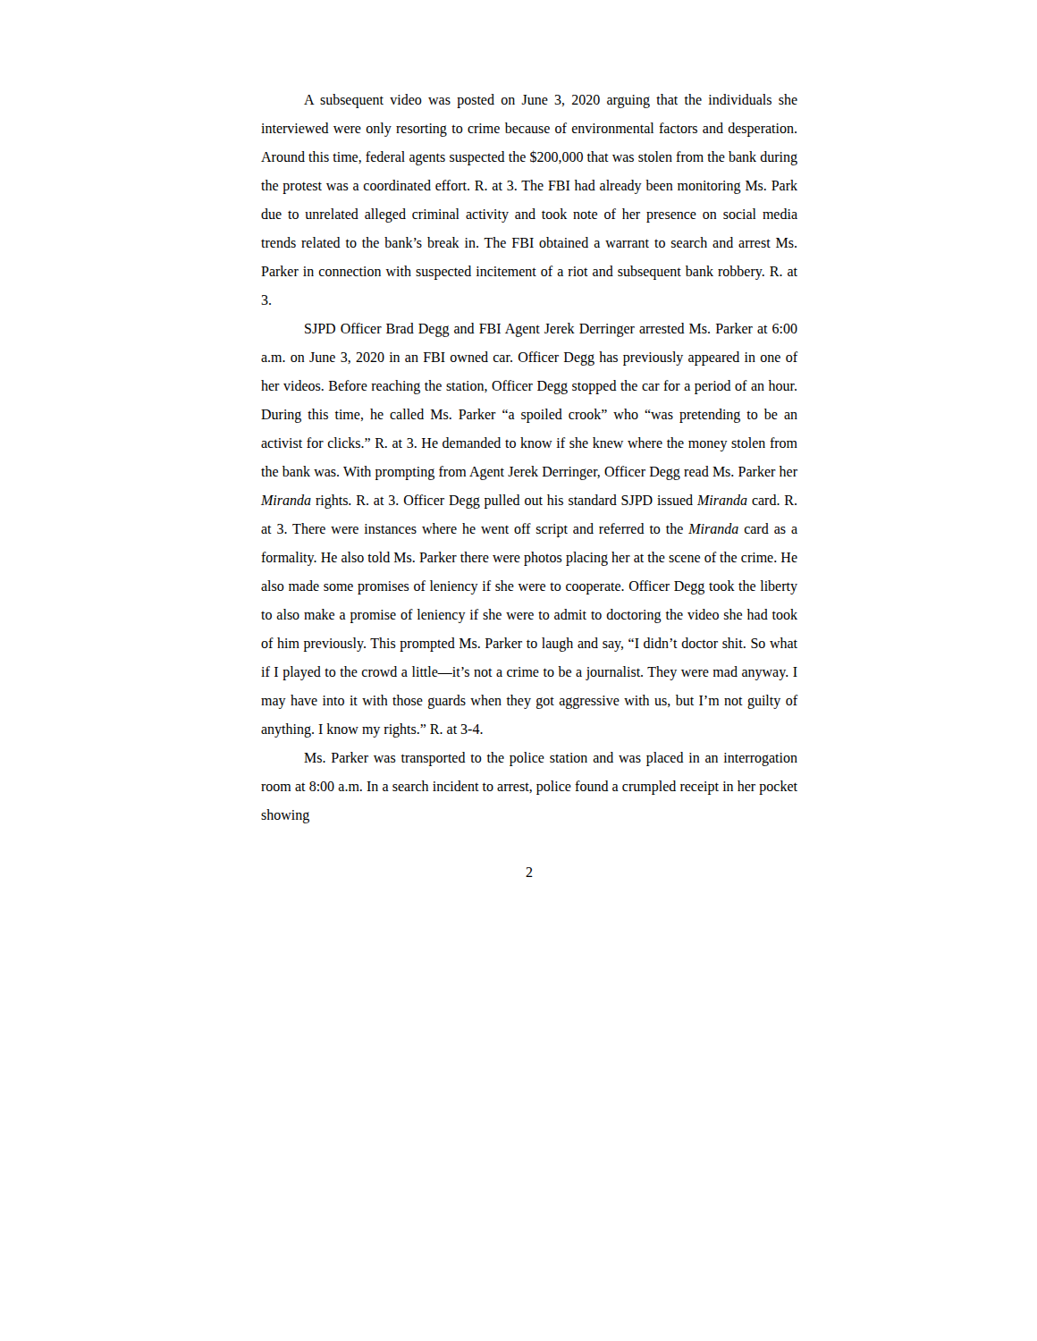A subsequent video was posted on June 3, 2020 arguing that the individuals she interviewed were only resorting to crime because of environmental factors and desperation. Around this time, federal agents suspected the $200,000 that was stolen from the bank during the protest was a coordinated effort. R. at 3. The FBI had already been monitoring Ms. Park due to unrelated alleged criminal activity and took note of her presence on social media trends related to the bank’s break in. The FBI obtained a warrant to search and arrest Ms. Parker in connection with suspected incitement of a riot and subsequent bank robbery. R. at 3.
SJPD Officer Brad Degg and FBI Agent Jerek Derringer arrested Ms. Parker at 6:00 a.m. on June 3, 2020 in an FBI owned car. Officer Degg has previously appeared in one of her videos. Before reaching the station, Officer Degg stopped the car for a period of an hour. During this time, he called Ms. Parker “a spoiled crook” who “was pretending to be an activist for clicks.” R. at 3. He demanded to know if she knew where the money stolen from the bank was. With prompting from Agent Jerek Derringer, Officer Degg read Ms. Parker her Miranda rights. R. at 3. Officer Degg pulled out his standard SJPD issued Miranda card. R. at 3. There were instances where he went off script and referred to the Miranda card as a formality. He also told Ms. Parker there were photos placing her at the scene of the crime. He also made some promises of leniency if she were to cooperate. Officer Degg took the liberty to also make a promise of leniency if she were to admit to doctoring the video she had took of him previously. This prompted Ms. Parker to laugh and say, “I didn’t doctor shit. So what if I played to the crowd a little—it’s not a crime to be a journalist. They were mad anyway. I may have into it with those guards when they got aggressive with us, but I’m not guilty of anything. I know my rights.” R. at 3-4.
Ms. Parker was transported to the police station and was placed in an interrogation room at 8:00 a.m. In a search incident to arrest, police found a crumpled receipt in her pocket showing
2